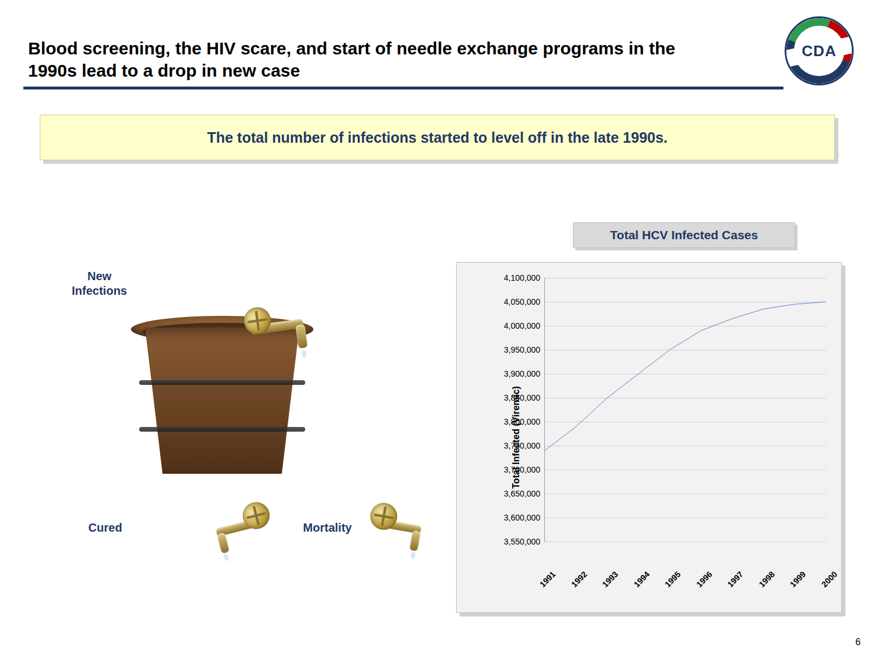Blood screening, the HIV scare, and start of needle exchange programs in the 1990s lead to a drop in new case
CDA
The total number of infections started to level off in the late 1990s.
New
Infections
Cured
Mortality
Total HCV Infected Cases
Total Infected (Viremic)
4,100,000
4,050,000
4,000,000
3,950,000
3,900,000
3,850,000
3,800,000
3,750,000
3,700,000
3,650,000
3,600,000
3,550,000
1991 1992 1993 1994 1995 1996 1997 1998 1999 2000
6